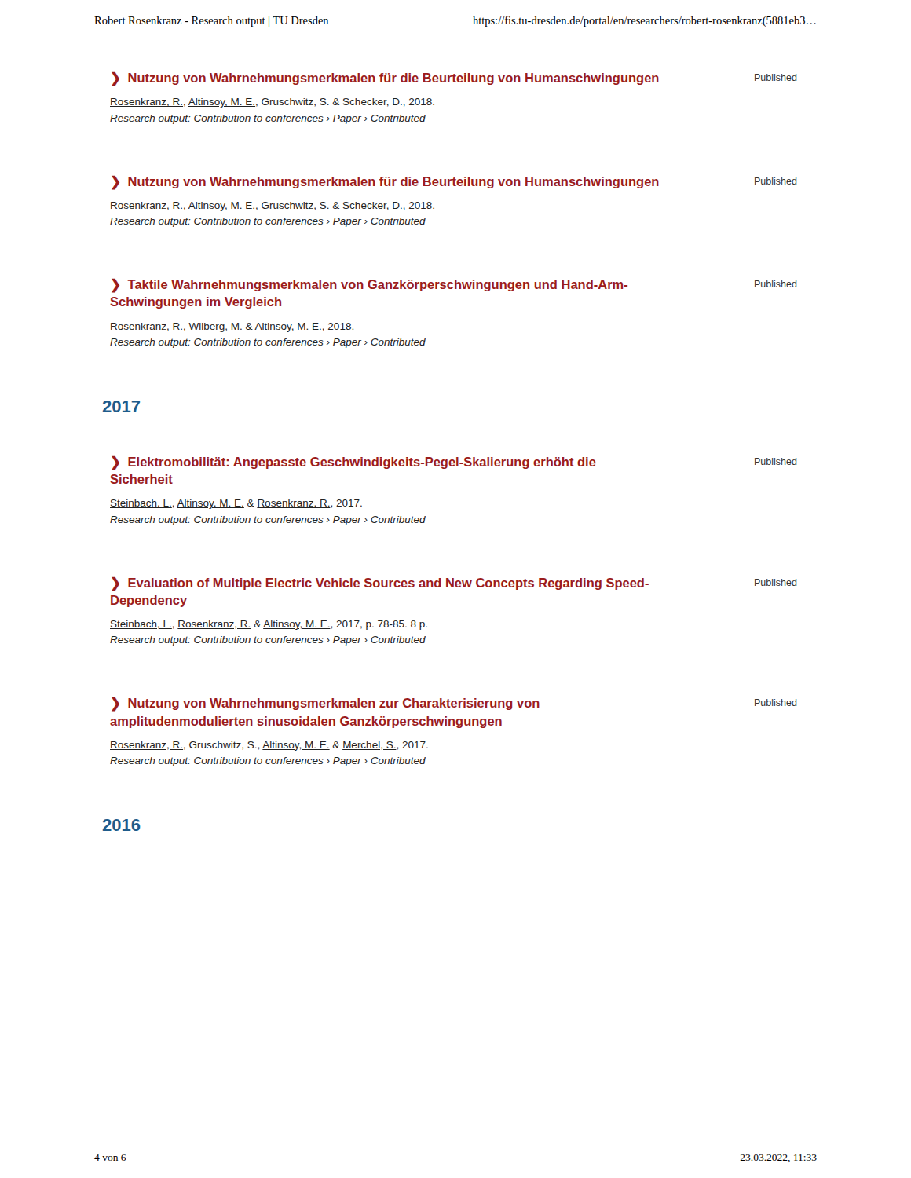Robert Rosenkranz - Research output | TU Dresden https://fis.tu-dresden.de/portal/en/researchers/robert-rosenkranz(5881eb3…
❯ Nutzung von Wahrnehmungsmerkmalen für die Beurteilung von Humanschwingungen
Rosenkranz, R., Altinsoy, M. E., Gruschwitz, S. & Schecker, D., 2018.
Research output: Contribution to conferences › Paper › Contributed
Published
❯ Nutzung von Wahrnehmungsmerkmalen für die Beurteilung von Humanschwingungen
Rosenkranz, R., Altinsoy, M. E., Gruschwitz, S. & Schecker, D., 2018.
Research output: Contribution to conferences › Paper › Contributed
Published
❯ Taktile Wahrnehmungsmerkmalen von Ganzkörperschwingungen und Hand-Arm-Schwingungen im Vergleich
Rosenkranz, R., Wilberg, M. & Altinsoy, M. E., 2018.
Research output: Contribution to conferences › Paper › Contributed
Published
2017
❯ Elektromobilität: Angepasste Geschwindigkeits-Pegel-Skalierung erhöht die Sicherheit
Steinbach, L., Altinsoy, M. E. & Rosenkranz, R., 2017.
Research output: Contribution to conferences › Paper › Contributed
Published
❯ Evaluation of Multiple Electric Vehicle Sources and New Concepts Regarding Speed-Dependency
Steinbach, L., Rosenkranz, R. & Altinsoy, M. E., 2017, p. 78-85. 8 p.
Research output: Contribution to conferences › Paper › Contributed
Published
❯ Nutzung von Wahrnehmungsmerkmalen zur Charakterisierung von amplitudenmodulierten sinusoidalen Ganzkörperschwingungen
Rosenkranz, R., Gruschwitz, S., Altinsoy, M. E. & Merchel, S., 2017.
Research output: Contribution to conferences › Paper › Contributed
Published
2016
4 von 6 23.03.2022, 11:33